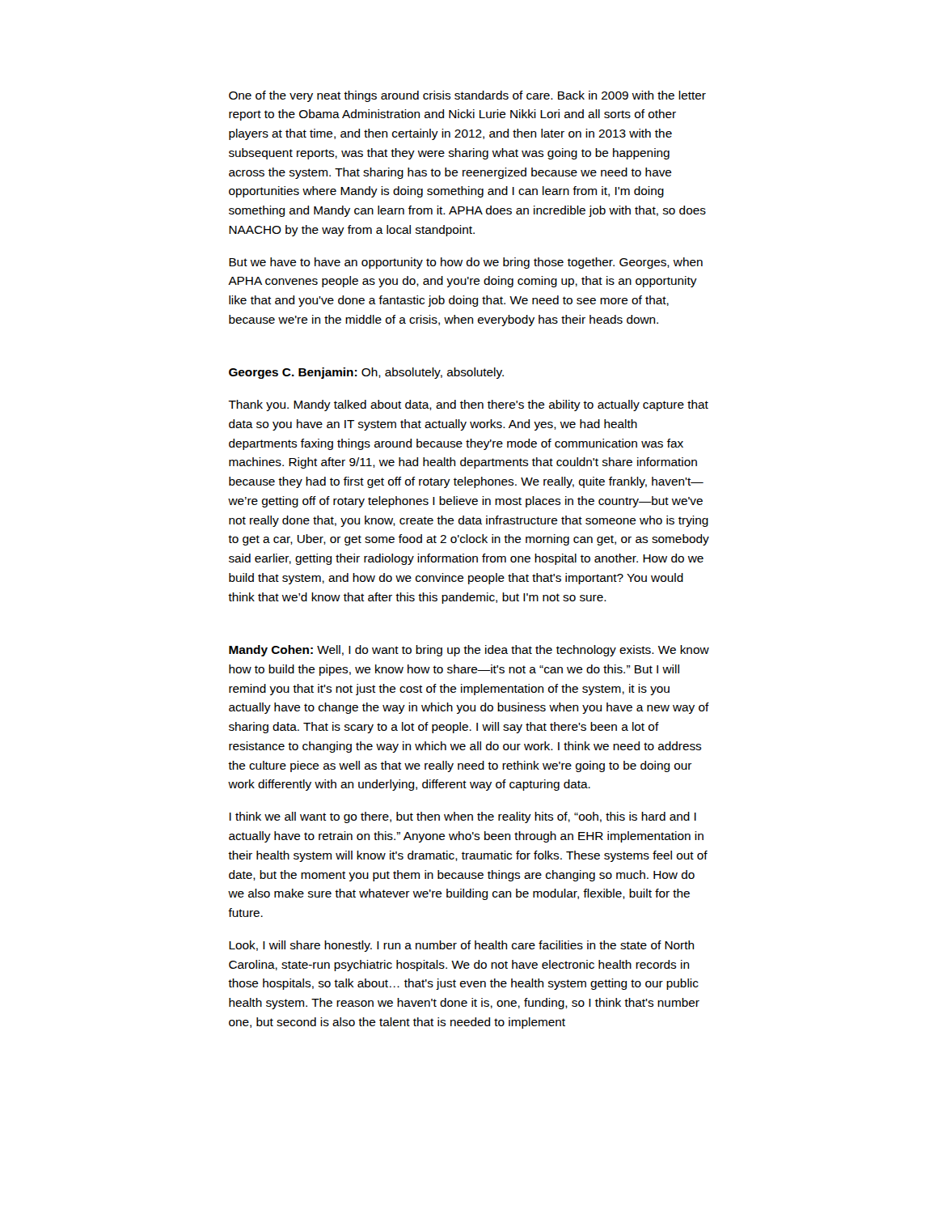One of the very neat things around crisis standards of care. Back in 2009 with the letter report to the Obama Administration and Nicki Lurie Nikki Lori and all sorts of other players at that time, and then certainly in 2012, and then later on in 2013 with the subsequent reports, was that they were sharing what was going to be happening across the system. That sharing has to be reenergized because we need to have opportunities where Mandy is doing something and I can learn from it, I'm doing something and Mandy can learn from it. APHA does an incredible job with that, so does NAACHO by the way from a local standpoint.
But we have to have an opportunity to how do we bring those together. Georges, when APHA convenes people as you do, and you're doing coming up, that is an opportunity like that and you've done a fantastic job doing that. We need to see more of that, because we're in the middle of a crisis, when everybody has their heads down.
Georges C. Benjamin: Oh, absolutely, absolutely.
Thank you. Mandy talked about data, and then there's the ability to actually capture that data so you have an IT system that actually works. And yes, we had health departments faxing things around because they're mode of communication was fax machines. Right after 9/11, we had health departments that couldn't share information because they had to first get off of rotary telephones. We really, quite frankly, haven't—we’re getting off of rotary telephones I believe in most places in the country—but we've not really done that, you know, create the data infrastructure that someone who is trying to get a car, Uber, or get some food at 2 o'clock in the morning can get, or as somebody said earlier, getting their radiology information from one hospital to another. How do we build that system, and how do we convince people that that's important? You would think that we’d know that after this this pandemic, but I'm not so sure.
Mandy Cohen: Well, I do want to bring up the idea that the technology exists. We know how to build the pipes, we know how to share—it's not a “can we do this.” But I will remind you that it's not just the cost of the implementation of the system, it is you actually have to change the way in which you do business when you have a new way of sharing data. That is scary to a lot of people. I will say that there's been a lot of resistance to changing the way in which we all do our work. I think we need to address the culture piece as well as that we really need to rethink we're going to be doing our work differently with an underlying, different way of capturing data.
I think we all want to go there, but then when the reality hits of, “ooh, this is hard and I actually have to retrain on this.” Anyone who's been through an EHR implementation in their health system will know it's dramatic, traumatic for folks. These systems feel out of date, but the moment you put them in because things are changing so much. How do we also make sure that whatever we're building can be modular, flexible, built for the future.
Look, I will share honestly. I run a number of health care facilities in the state of North Carolina, state-run psychiatric hospitals. We do not have electronic health records in those hospitals, so talk about… that's just even the health system getting to our public health system. The reason we haven't done it is, one, funding, so I think that's number one, but second is also the talent that is needed to implement